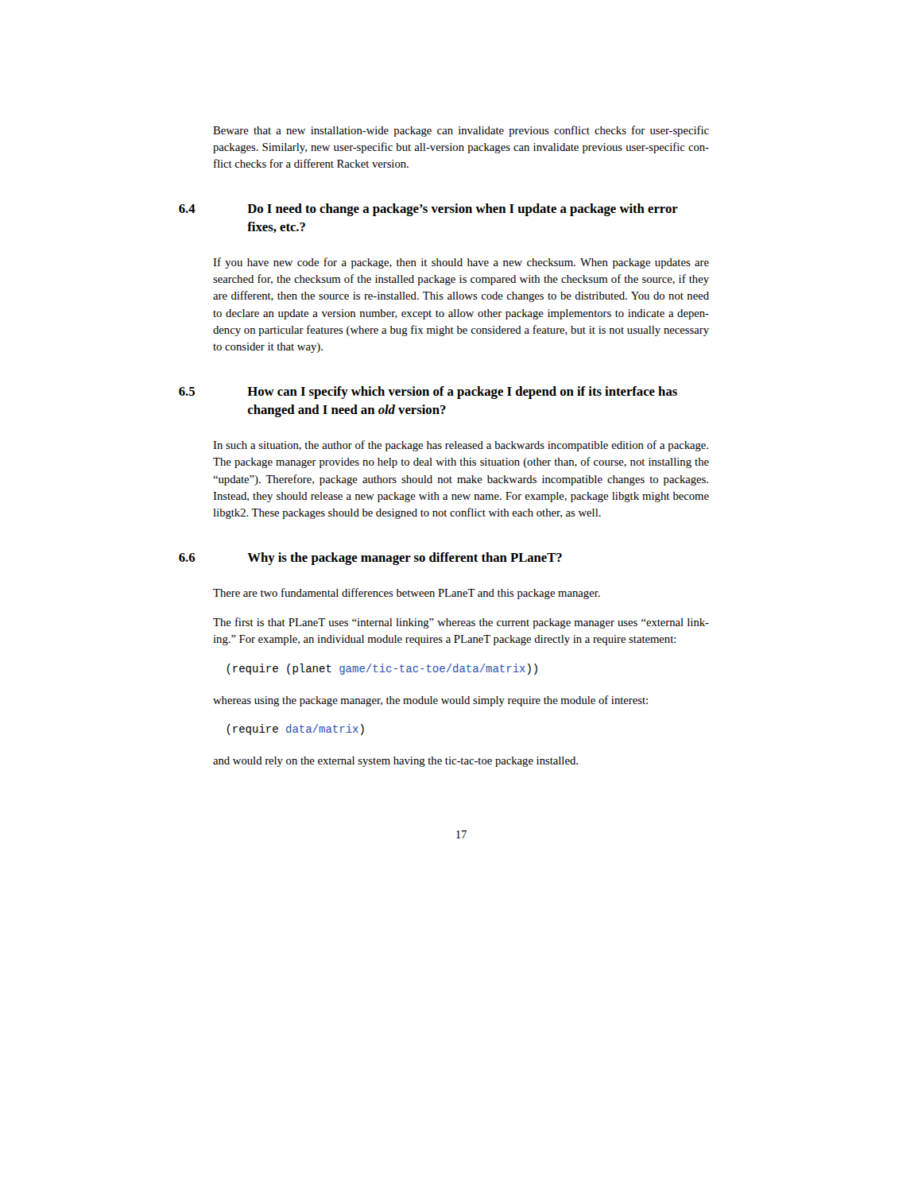Beware that a new installation-wide package can invalidate previous conflict checks for user-specific packages. Similarly, new user-specific but all-version packages can invalidate previous user-specific conflict checks for a different Racket version.
6.4 Do I need to change a package’s version when I update a package with error fixes, etc.?
If you have new code for a package, then it should have a new checksum. When package updates are searched for, the checksum of the installed package is compared with the checksum of the source, if they are different, then the source is re-installed. This allows code changes to be distributed. You do not need to declare an update a version number, except to allow other package implementors to indicate a dependency on particular features (where a bug fix might be considered a feature, but it is not usually necessary to consider it that way).
6.5 How can I specify which version of a package I depend on if its interface has changed and I need an old version?
In such a situation, the author of the package has released a backwards incompatible edition of a package. The package manager provides no help to deal with this situation (other than, of course, not installing the “update”). Therefore, package authors should not make backwards incompatible changes to packages. Instead, they should release a new package with a new name. For example, package libgtk might become libgtk2. These packages should be designed to not conflict with each other, as well.
6.6 Why is the package manager so different than PLaneT?
There are two fundamental differences between PLaneT and this package manager.
The first is that PLaneT uses “internal linking” whereas the current package manager uses “external linking.” For example, an individual module requires a PLaneT package directly in a require statement:
(require (planet game/tic-tac-toe/data/matrix))
whereas using the package manager, the module would simply require the module of interest:
(require data/matrix)
and would rely on the external system having the tic-tac-toe package installed.
17